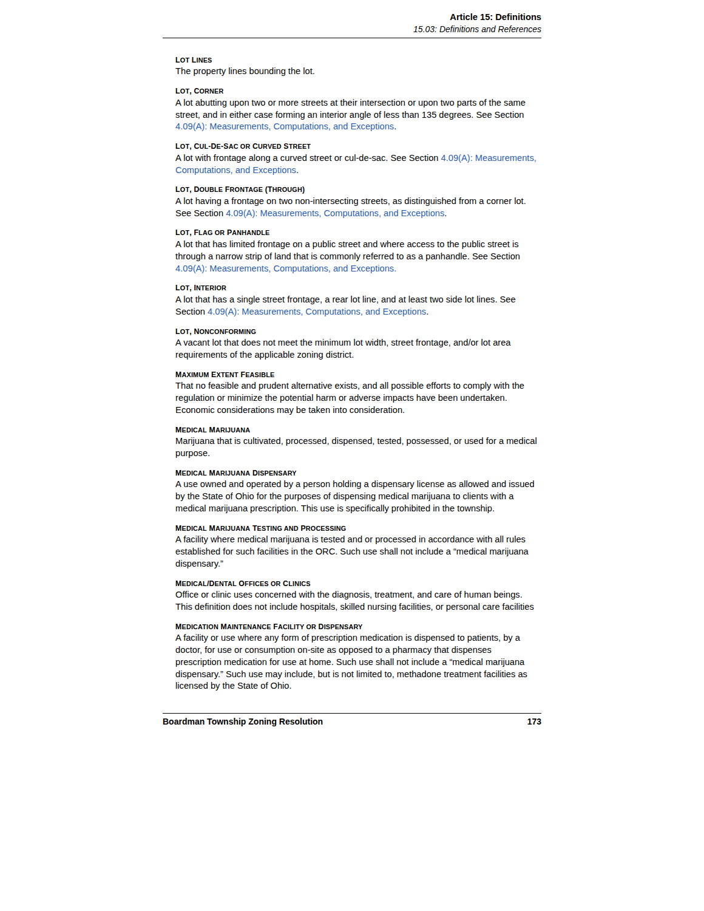Article 15: Definitions
15.03: Definitions and References
LOT LINES
The property lines bounding the lot.
LOT, CORNER
A lot abutting upon two or more streets at their intersection or upon two parts of the same street, and in either case forming an interior angle of less than 135 degrees. See Section 4.09(A): Measurements, Computations, and Exceptions.
LOT, CUL-DE-SAC OR CURVED STREET
A lot with frontage along a curved street or cul-de-sac. See Section 4.09(A): Measurements, Computations, and Exceptions.
LOT, DOUBLE FRONTAGE (THROUGH)
A lot having a frontage on two non-intersecting streets, as distinguished from a corner lot. See Section 4.09(A): Measurements, Computations, and Exceptions.
LOT, FLAG OR PANHANDLE
A lot that has limited frontage on a public street and where access to the public street is through a narrow strip of land that is commonly referred to as a panhandle. See Section 4.09(A): Measurements, Computations, and Exceptions.
LOT, INTERIOR
A lot that has a single street frontage, a rear lot line, and at least two side lot lines. See Section 4.09(A): Measurements, Computations, and Exceptions.
LOT, NONCONFORMING
A vacant lot that does not meet the minimum lot width, street frontage, and/or lot area requirements of the applicable zoning district.
MAXIMUM EXTENT FEASIBLE
That no feasible and prudent alternative exists, and all possible efforts to comply with the regulation or minimize the potential harm or adverse impacts have been undertaken. Economic considerations may be taken into consideration.
MEDICAL MARIJUANA
Marijuana that is cultivated, processed, dispensed, tested, possessed, or used for a medical purpose.
MEDICAL MARIJUANA DISPENSARY
A use owned and operated by a person holding a dispensary license as allowed and issued by the State of Ohio for the purposes of dispensing medical marijuana to clients with a medical marijuana prescription. This use is specifically prohibited in the township.
MEDICAL MARIJUANA TESTING AND PROCESSING
A facility where medical marijuana is tested and or processed in accordance with all rules established for such facilities in the ORC. Such use shall not include a “medical marijuana dispensary.”
MEDICAL/DENTAL OFFICES OR CLINICS
Office or clinic uses concerned with the diagnosis, treatment, and care of human beings. This definition does not include hospitals, skilled nursing facilities, or personal care facilities
MEDICATION MAINTENANCE FACILITY OR DISPENSARY
A facility or use where any form of prescription medication is dispensed to patients, by a doctor, for use or consumption on-site as opposed to a pharmacy that dispenses prescription medication for use at home. Such use shall not include a “medical marijuana dispensary.” Such use may include, but is not limited to, methadone treatment facilities as licensed by the State of Ohio.
Boardman Township Zoning Resolution 173